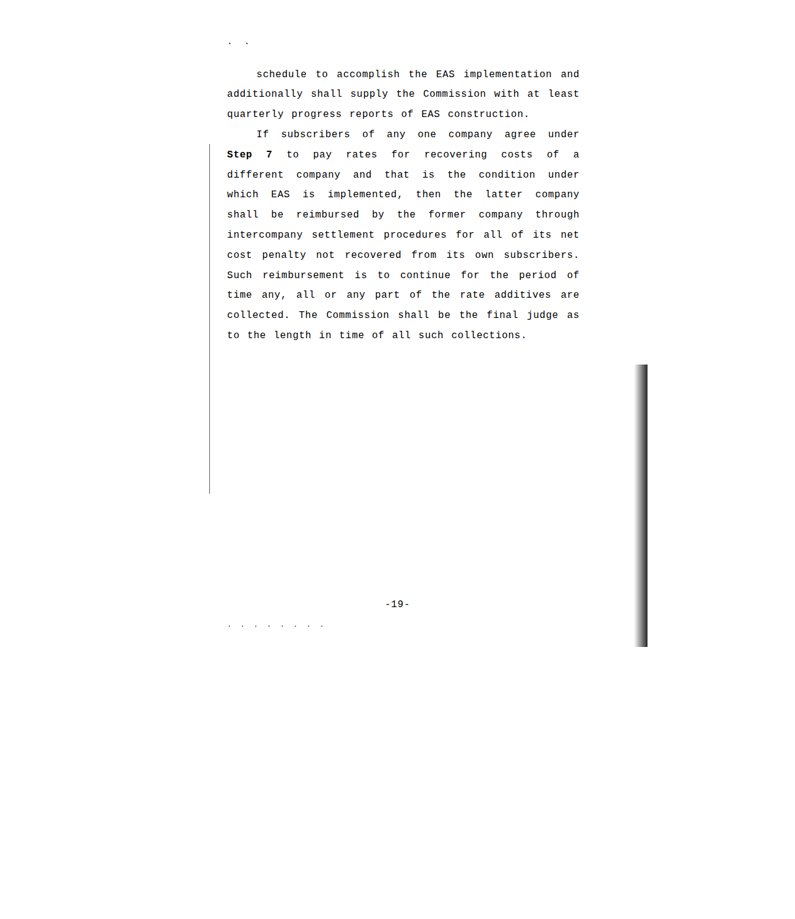. .
schedule to accomplish the EAS implementation and additionally shall supply the Commission with at least quarterly progress reports of EAS construction.
If subscribers of any one company agree under Step 7 to pay rates for recovering costs of a different company and that is the condition under which EAS is implemented, then the latter company shall be reimbursed by the former company through intercompany settlement procedures for all of its net cost penalty not recovered from its own subscribers. Such reimbursement is to continue for the period of time any, all or any part of the rate additives are collected. The Commission shall be the final judge as to the length in time of all such collections.
-19-
. . . . . . . .